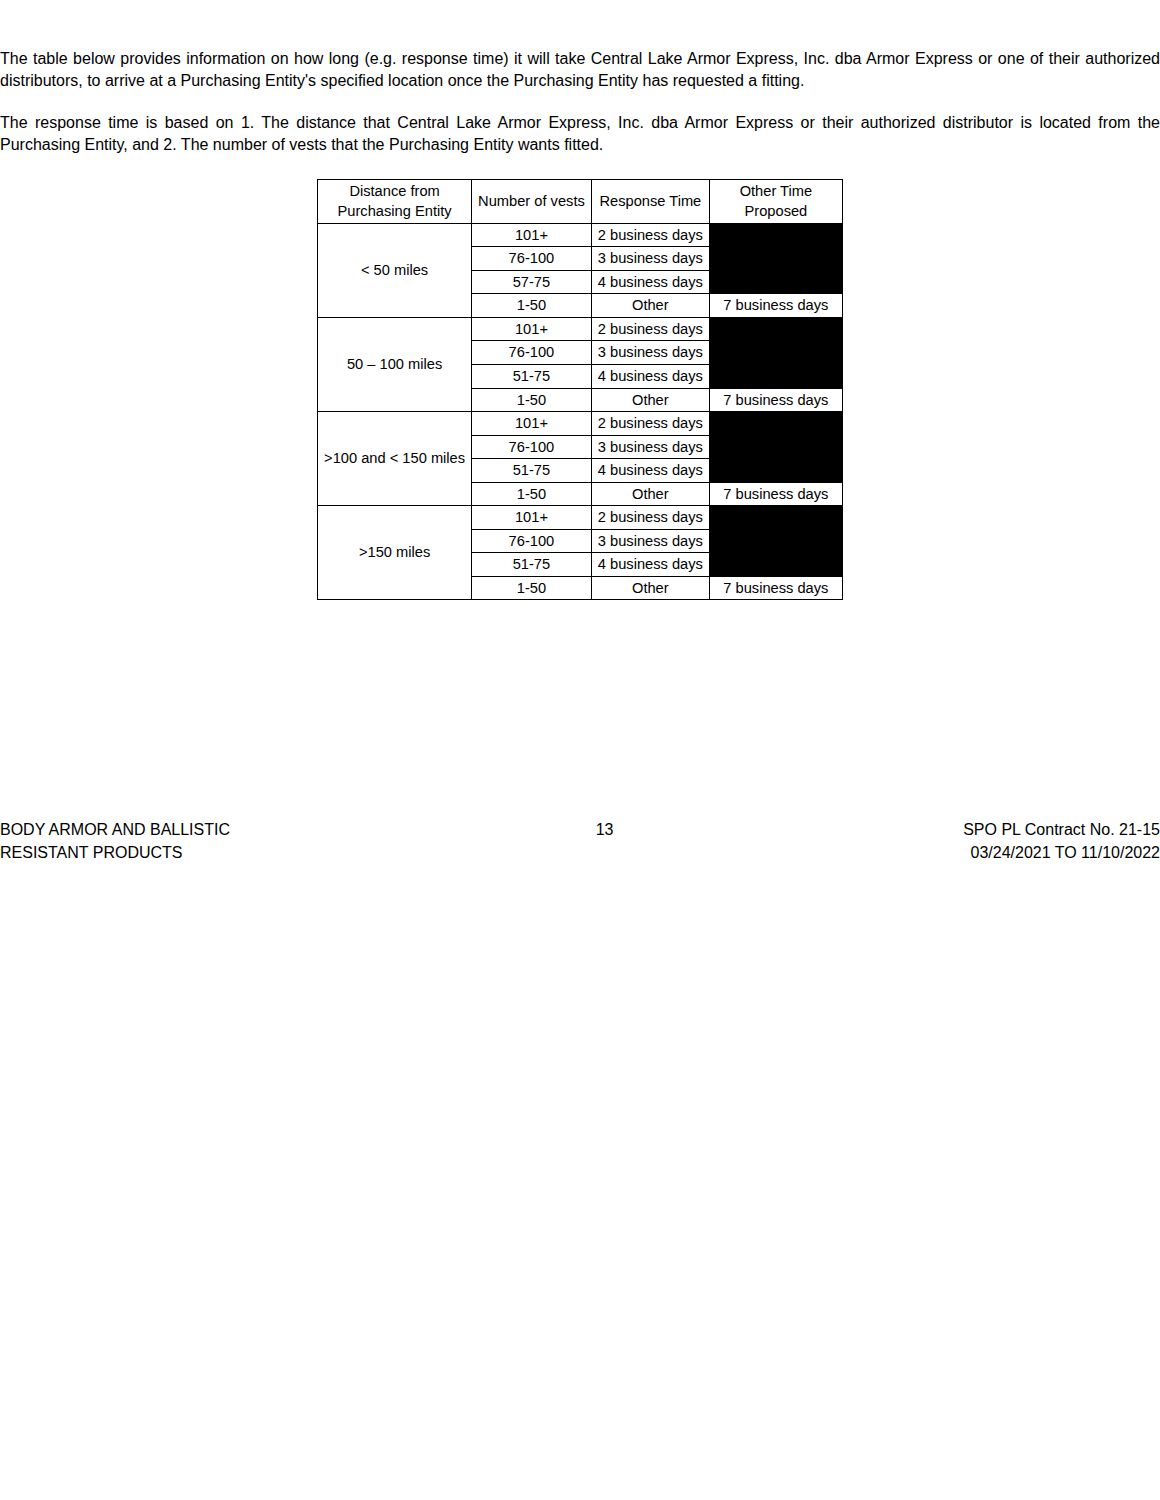The table below provides information on how long (e.g. response time) it will take Central Lake Armor Express, Inc. dba Armor Express or one of their authorized distributors, to arrive at a Purchasing Entity's specified location once the Purchasing Entity has requested a fitting.
The response time is based on 1. The distance that Central Lake Armor Express, Inc. dba Armor Express or their authorized distributor is located from the Purchasing Entity, and 2. The number of vests that the Purchasing Entity wants fitted.
| Distance from Purchasing Entity | Number of vests | Response Time | Other Time Proposed |
| --- | --- | --- | --- |
| < 50 miles | 101+ | 2 business days | |
| 76-100 | 3 business days |
| 57-75 | 4 business days |
| 1-50 | Other | 7 business days |
| 50 – 100 miles | 101+ | 2 business days | |
| 76-100 | 3 business days |
| 51-75 | 4 business days |
| 1-50 | Other | 7 business days |
| >100 and < 150 miles | 101+ | 2 business days | |
| 76-100 | 3 business days |
| 51-75 | 4 business days |
| 1-50 | Other | 7 business days |
| >150 miles | 101+ | 2 business days | |
| 76-100 | 3 business days |
| 51-75 | 4 business days |
| 1-50 | Other | 7 business days |
BODY ARMOR AND BALLISTIC
RESISTANT PRODUCTS
13
SPO PL Contract No. 21-15
03/24/2021 TO 11/10/2022